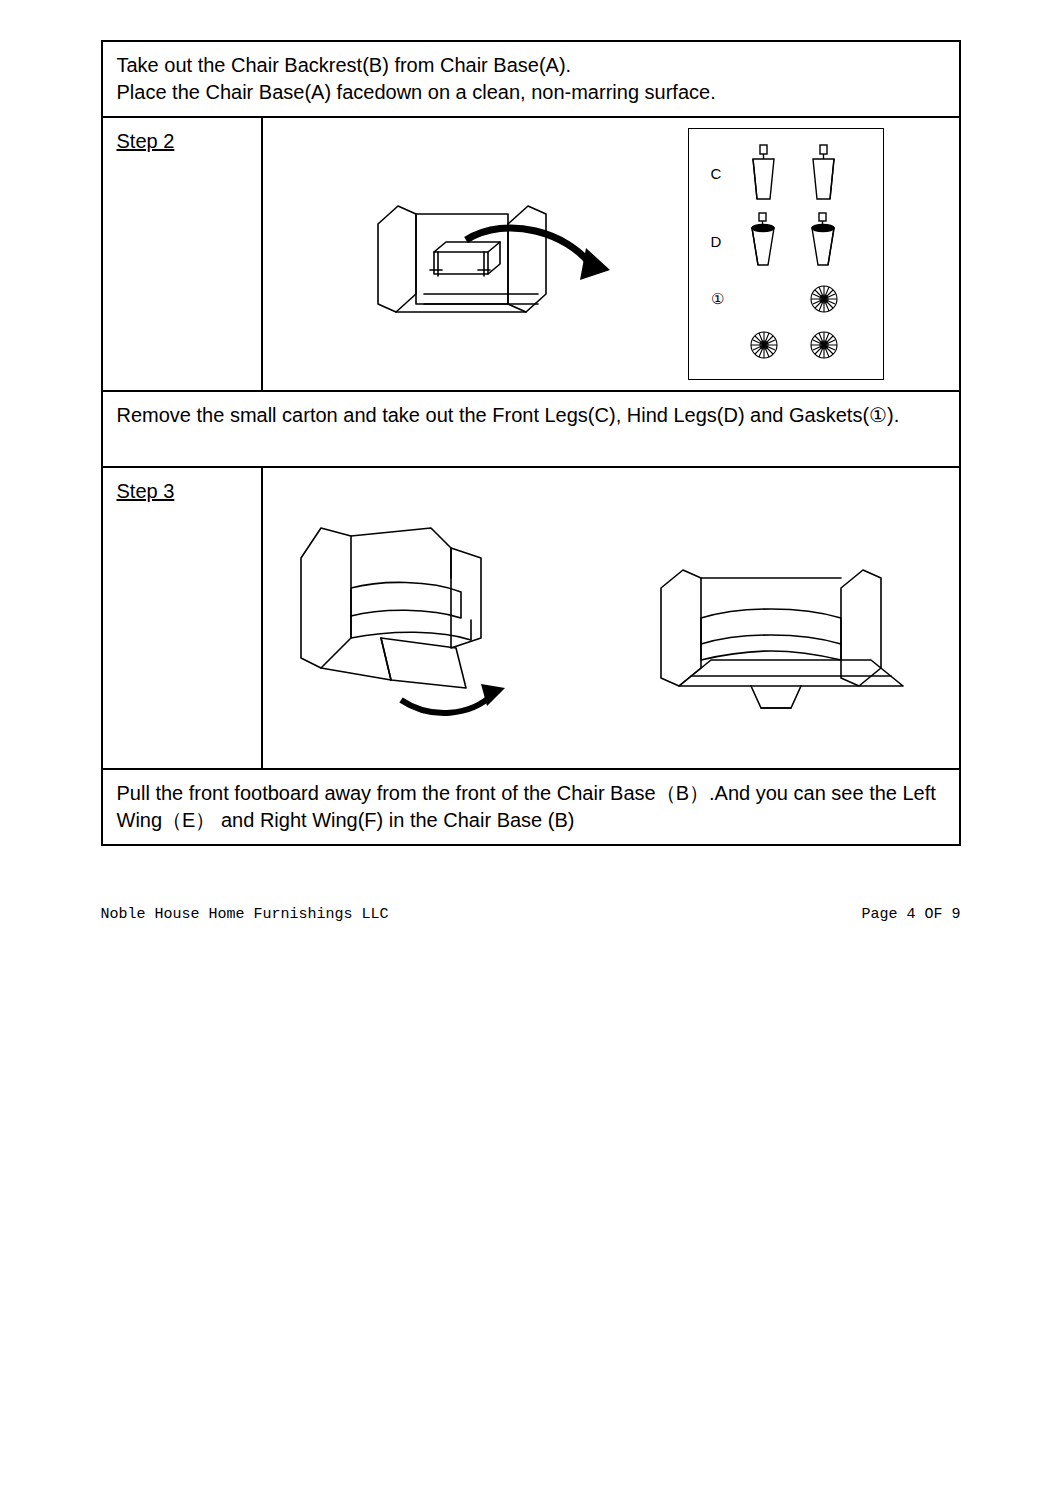| Take out the Chair Backrest(B) from Chair Base(A). Place the Chair Base(A) facedown on a clean, non-marring surface. |
| Step 2 | C D ① |
| Remove the small carton and take out the Front Legs(C), Hind Legs(D) and Gaskets(①). |
| Step 3 | |
| Pull the front footboard away from the front of the Chair Base（B）.And you can see the Left Wing（E） and Right Wing(F) in the Chair Base (B) |
Noble House Home Furnishings LLC Page 4 OF 9